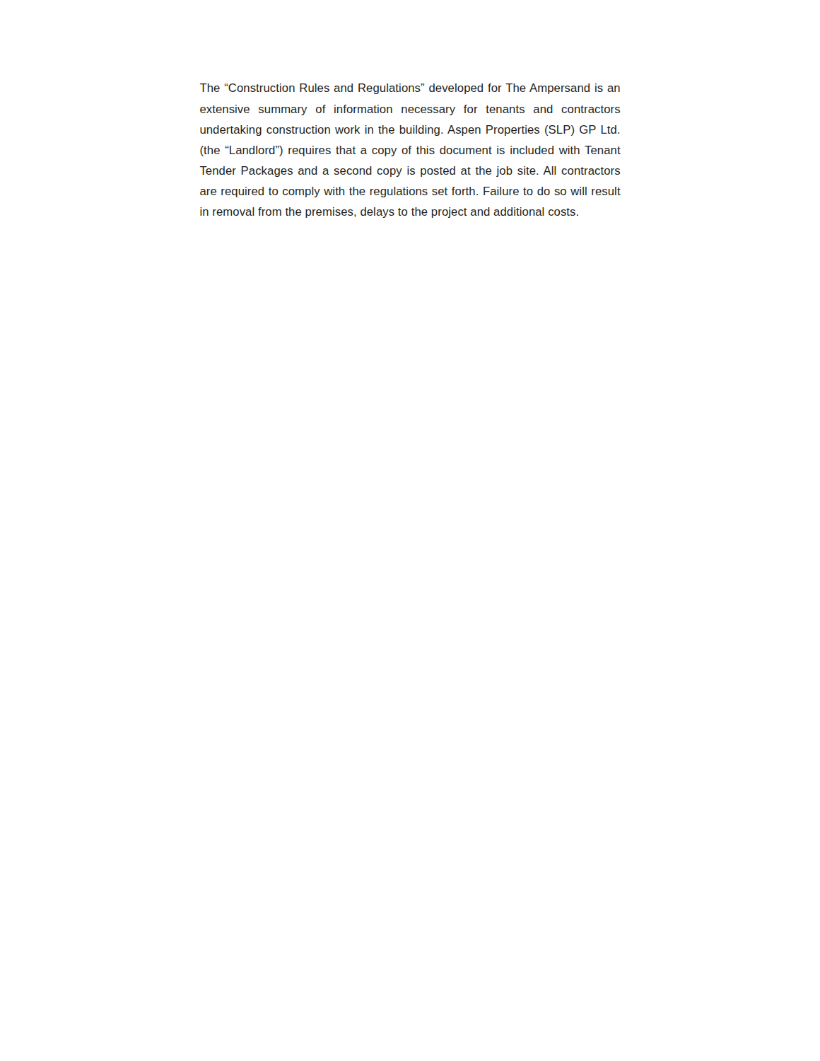The “Construction Rules and Regulations” developed for The Ampersand is an extensive summary of information necessary for tenants and contractors undertaking construction work in the building. Aspen Properties (SLP) GP Ltd. (the “Landlord”) requires that a copy of this document is included with Tenant Tender Packages and a second copy is posted at the job site. All contractors are required to comply with the regulations set forth. Failure to do so will result in removal from the premises, delays to the project and additional costs.